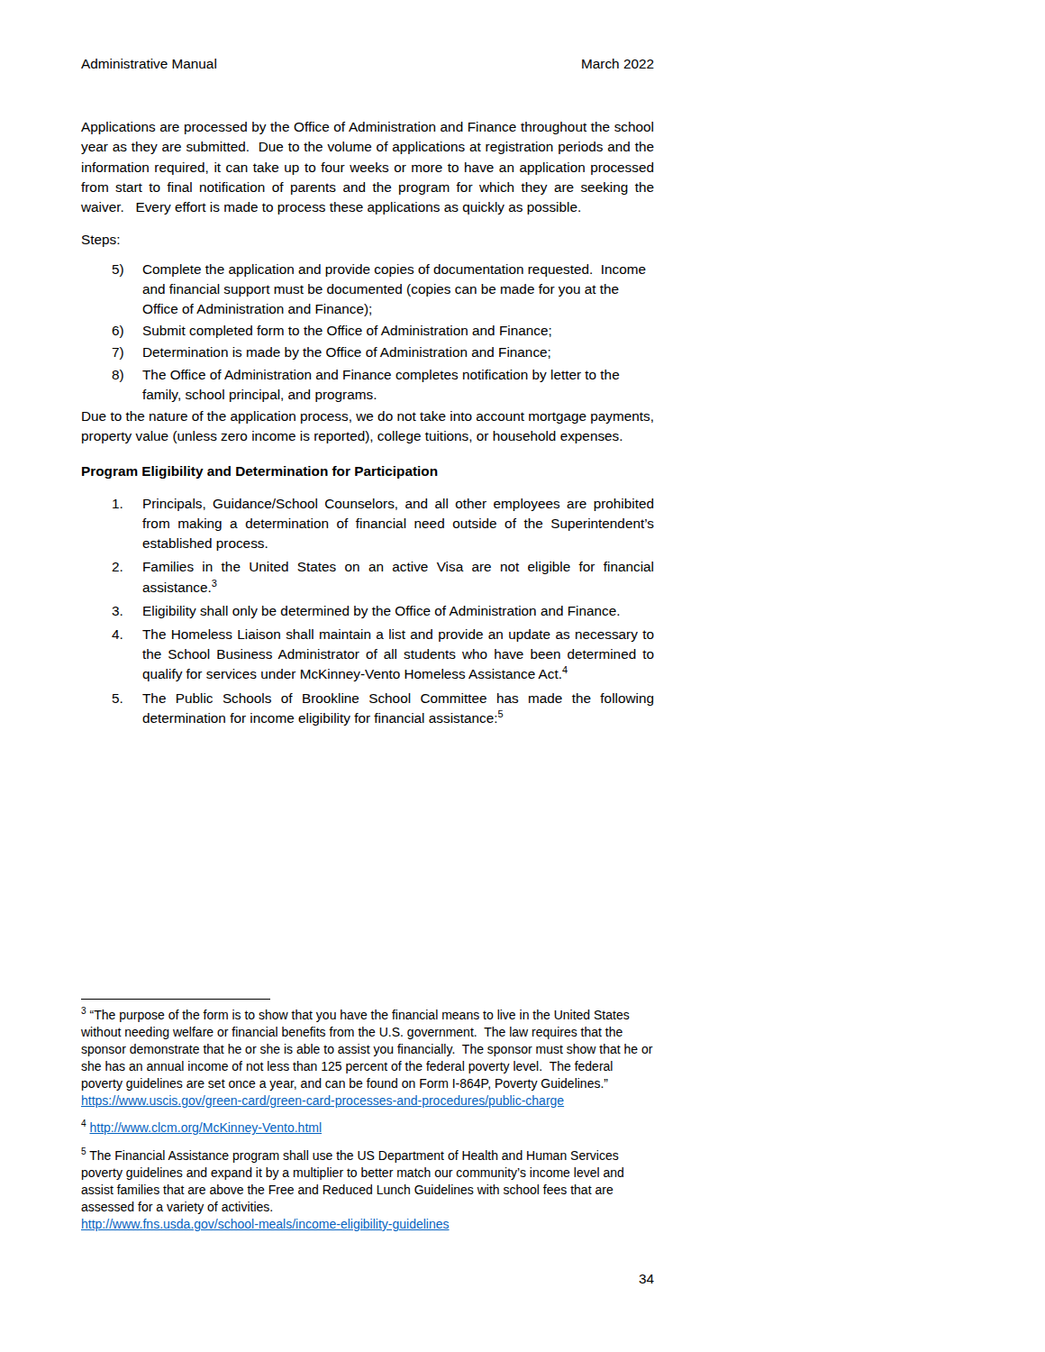Administrative Manual
March 2022
Applications are processed by the Office of Administration and Finance throughout the school year as they are submitted. Due to the volume of applications at registration periods and the information required, it can take up to four weeks or more to have an application processed from start to final notification of parents and the program for which they are seeking the waiver. Every effort is made to process these applications as quickly as possible.
Steps:
5) Complete the application and provide copies of documentation requested. Income and financial support must be documented (copies can be made for you at the Office of Administration and Finance);
6) Submit completed form to the Office of Administration and Finance;
7) Determination is made by the Office of Administration and Finance;
8) The Office of Administration and Finance completes notification by letter to the family, school principal, and programs.
Due to the nature of the application process, we do not take into account mortgage payments, property value (unless zero income is reported), college tuitions, or household expenses.
Program Eligibility and Determination for Participation
1. Principals, Guidance/School Counselors, and all other employees are prohibited from making a determination of financial need outside of the Superintendent’s established process.
2. Families in the United States on an active Visa are not eligible for financial assistance.3
3. Eligibility shall only be determined by the Office of Administration and Finance.
4. The Homeless Liaison shall maintain a list and provide an update as necessary to the School Business Administrator of all students who have been determined to qualify for services under McKinney-Vento Homeless Assistance Act.4
5. The Public Schools of Brookline School Committee has made the following determination for income eligibility for financial assistance:5
3 “The purpose of the form is to show that you have the financial means to live in the United States without needing welfare or financial benefits from the U.S. government. The law requires that the sponsor demonstrate that he or she is able to assist you financially. The sponsor must show that he or she has an annual income of not less than 125 percent of the federal poverty level. The federal poverty guidelines are set once a year, and can be found on Form I-864P, Poverty Guidelines.”
https://www.uscis.gov/green-card/green-card-processes-and-procedures/public-charge
4 http://www.clcm.org/McKinney-Vento.html
5 The Financial Assistance program shall use the US Department of Health and Human Services poverty guidelines and expand it by a multiplier to better match our community’s income level and assist families that are above the Free and Reduced Lunch Guidelines with school fees that are assessed for a variety of activities.
http://www.fns.usda.gov/school-meals/income-eligibility-guidelines
34